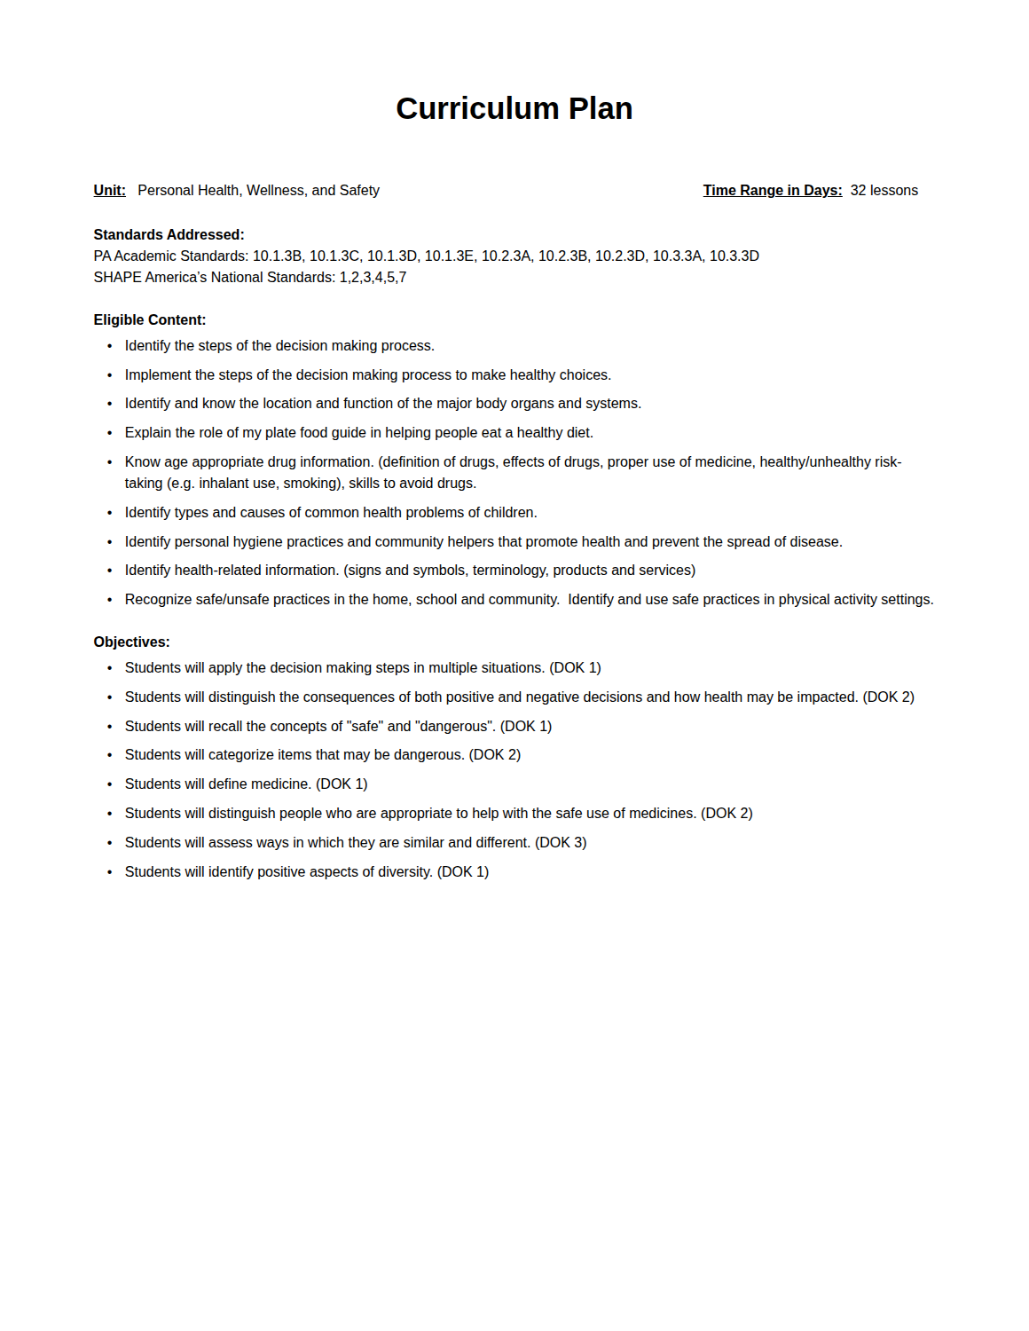Curriculum Plan
Unit: Personal Health, Wellness, and Safety
Time Range in Days: 32 lessons
Standards Addressed:
PA Academic Standards: 10.1.3B, 10.1.3C, 10.1.3D, 10.1.3E, 10.2.3A, 10.2.3B, 10.2.3D, 10.3.3A, 10.3.3D
SHAPE America’s National Standards: 1,2,3,4,5,7
Eligible Content:
Identify the steps of the decision making process.
Implement the steps of the decision making process to make healthy choices.
Identify and know the location and function of the major body organs and systems.
Explain the role of my plate food guide in helping people eat a healthy diet.
Know age appropriate drug information. (definition of drugs, effects of drugs, proper use of medicine, healthy/unhealthy risk-taking (e.g. inhalant use, smoking), skills to avoid drugs.
Identify types and causes of common health problems of children.
Identify personal hygiene practices and community helpers that promote health and prevent the spread of disease.
Identify health-related information. (signs and symbols, terminology, products and services)
Recognize safe/unsafe practices in the home, school and community. Identify and use safe practices in physical activity settings.
Objectives:
Students will apply the decision making steps in multiple situations. (DOK 1)
Students will distinguish the consequences of both positive and negative decisions and how health may be impacted. (DOK 2)
Students will recall the concepts of "safe" and "dangerous". (DOK 1)
Students will categorize items that may be dangerous. (DOK 2)
Students will define medicine. (DOK 1)
Students will distinguish people who are appropriate to help with the safe use of medicines. (DOK 2)
Students will assess ways in which they are similar and different. (DOK 3)
Students will identify positive aspects of diversity. (DOK 1)